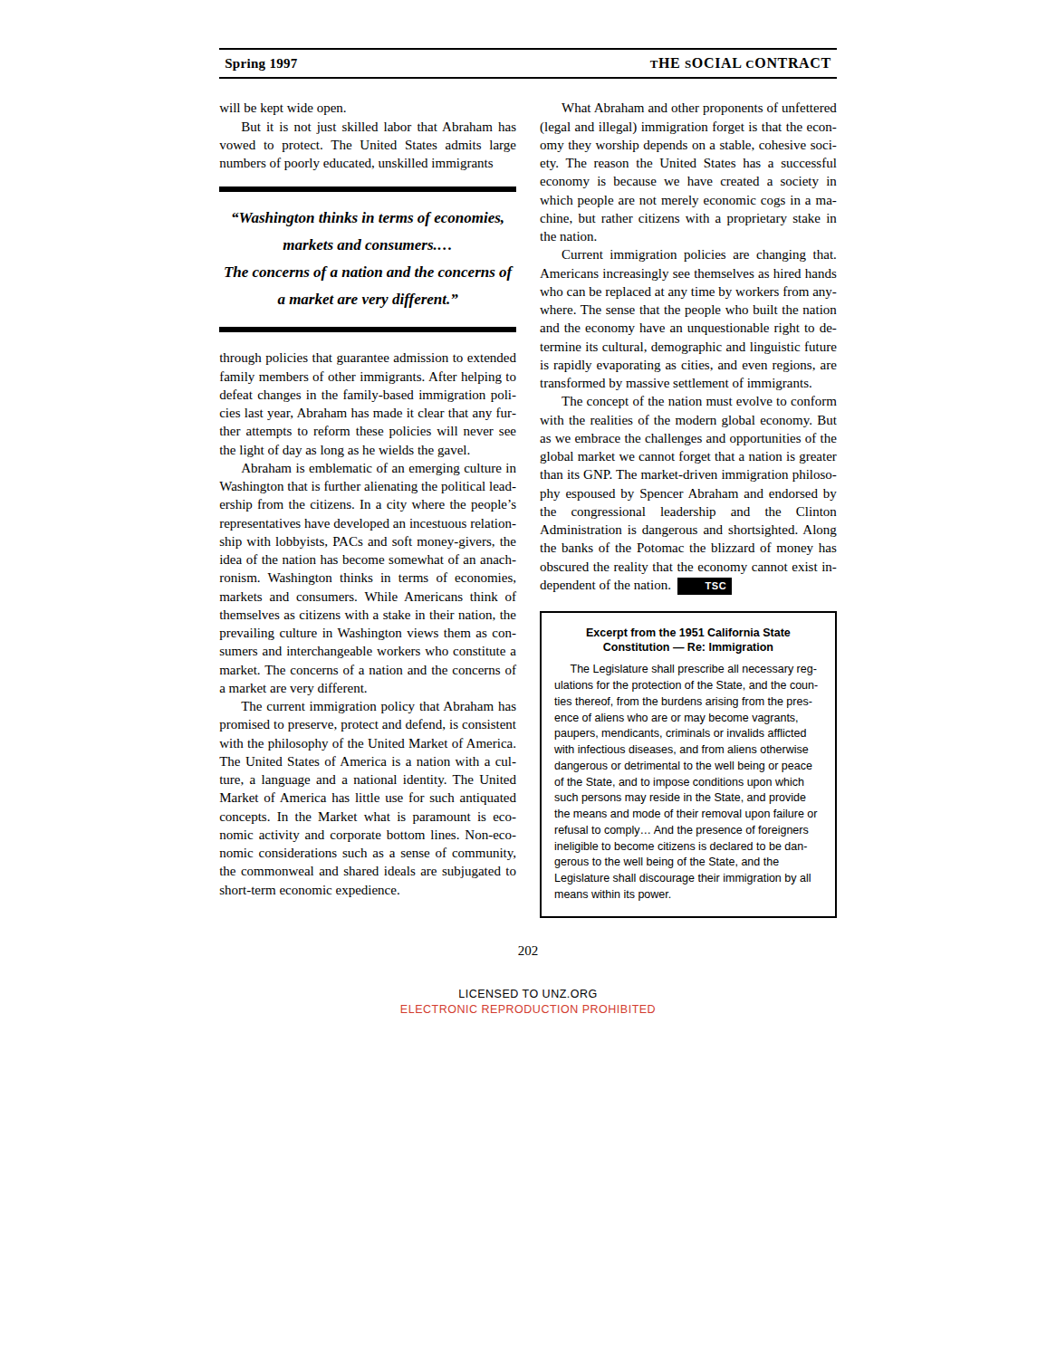Spring 1997
THE SOCIAL CONTRACT
will be kept wide open.
But it is not just skilled labor that Abraham has vowed to protect. The United States admits large numbers of poorly educated, unskilled immigrants
“Washington thinks in terms of economies, markets and consumers.…
The concerns of a nation and the concerns of a market are very different.”
through policies that guarantee admission to extended family members of other immigrants. After helping to defeat changes in the family-based immigration policies last year, Abraham has made it clear that any further attempts to reform these policies will never see the light of day as long as he wields the gavel.
Abraham is emblematic of an emerging culture in Washington that is further alienating the political leadership from the citizens. In a city where the people’s representatives have developed an incestuous relationship with lobbyists, PACs and soft money-givers, the idea of the nation has become somewhat of an anachronism. Washington thinks in terms of economies, markets and consumers. While Americans think of themselves as citizens with a stake in their nation, the prevailing culture in Washington views them as consumers and interchangeable workers who constitute a market. The concerns of a nation and the concerns of a market are very different.
The current immigration policy that Abraham has promised to preserve, protect and defend, is consistent with the philosophy of the United Market of America. The United States of America is a nation with a culture, a language and a national identity. The United Market of America has little use for such antiquated concepts. In the Market what is paramount is economic activity and corporate bottom lines. Non-economic considerations such as a sense of community, the commonweal and shared ideals are subjugated to short-term economic expedience.
What Abraham and other proponents of unfettered (legal and illegal) immigration forget is that the economy they worship depends on a stable, cohesive society. The reason the United States has a successful economy is because we have created a society in which people are not merely economic cogs in a machine, but rather citizens with a proprietary stake in the nation.
Current immigration policies are changing that. Americans increasingly see themselves as hired hands who can be replaced at any time by workers from anywhere. The sense that the people who built the nation and the economy have an unquestionable right to determine its cultural, demographic and linguistic future is rapidly evaporating as cities, and even regions, are transformed by massive settlement of immigrants.
The concept of the nation must evolve to conform with the realities of the modern global economy. But as we embrace the challenges and opportunities of the global market we cannot forget that a nation is greater than its GNP. The market-driven immigration philosophy espoused by Spencer Abraham and endorsed by the congressional leadership and the Clinton Administration is dangerous and shortsighted. Along the banks of the Potomac the blizzard of money has obscured the reality that the economy cannot exist independent of the nation. TSC
Excerpt from the 1951 California State
Constitution — Re: Immigration
The Legislature shall prescribe all necessary regulations for the protection of the State, and the counties thereof, from the burdens arising from the presence of aliens who are or may become vagrants, paupers, mendicants, criminals or invalids afflicted with infectious diseases, and from aliens otherwise dangerous or detrimental to the well being or peace of the State, and to impose conditions upon which such persons may reside in the State, and provide the means and mode of their removal upon failure or refusal to comply… And the presence of foreigners ineligible to become citizens is declared to be dangerous to the well being of the State, and the Legislature shall discourage their immigration by all means within its power.
202
LICENSED TO UNZ.ORG
ELECTRONIC REPRODUCTION PROHIBITED